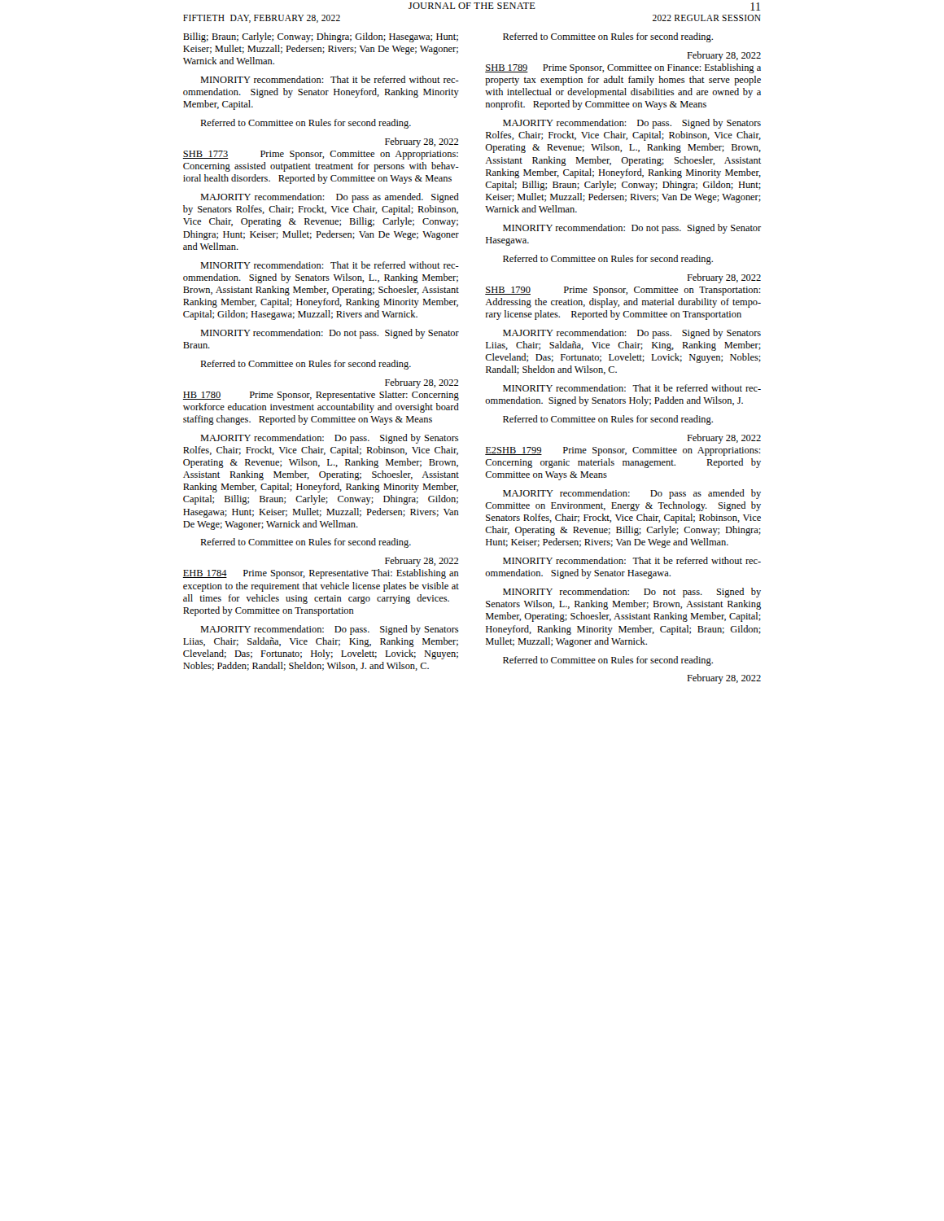JOURNAL OF THE SENATE 11
FIFTIETH DAY, FEBRUARY 28, 2022 2022 REGULAR SESSION
Billig; Braun; Carlyle; Conway; Dhingra; Gildon; Hasegawa; Hunt; Keiser; Mullet; Muzzall; Pedersen; Rivers; Van De Wege; Wagoner; Warnick and Wellman.
MINORITY recommendation: That it be referred without recommendation. Signed by Senator Honeyford, Ranking Minority Member, Capital.
Referred to Committee on Rules for second reading.
February 28, 2022
SHB 1773 Prime Sponsor, Committee on Appropriations: Concerning assisted outpatient treatment for persons with behavioral health disorders. Reported by Committee on Ways & Means
MAJORITY recommendation: Do pass as amended. Signed by Senators Rolfes, Chair; Frockt, Vice Chair, Capital; Robinson, Vice Chair, Operating & Revenue; Billig; Carlyle; Conway; Dhingra; Hunt; Keiser; Mullet; Pedersen; Van De Wege; Wagoner and Wellman.
MINORITY recommendation: That it be referred without recommendation. Signed by Senators Wilson, L., Ranking Member; Brown, Assistant Ranking Member, Operating; Schoesler, Assistant Ranking Member, Capital; Honeyford, Ranking Minority Member, Capital; Gildon; Hasegawa; Muzzall; Rivers and Warnick.
MINORITY recommendation: Do not pass. Signed by Senator Braun.
Referred to Committee on Rules for second reading.
February 28, 2022
HB 1780 Prime Sponsor, Representative Slatter: Concerning workforce education investment accountability and oversight board staffing changes. Reported by Committee on Ways & Means
MAJORITY recommendation: Do pass. Signed by Senators Rolfes, Chair; Frockt, Vice Chair, Capital; Robinson, Vice Chair, Operating & Revenue; Wilson, L., Ranking Member; Brown, Assistant Ranking Member, Operating; Schoesler, Assistant Ranking Member, Capital; Honeyford, Ranking Minority Member, Capital; Billig; Braun; Carlyle; Conway; Dhingra; Gildon; Hasegawa; Hunt; Keiser; Mullet; Muzzall; Pedersen; Rivers; Van De Wege; Wagoner; Warnick and Wellman.
Referred to Committee on Rules for second reading.
February 28, 2022
EHB 1784 Prime Sponsor, Representative Thai: Establishing an exception to the requirement that vehicle license plates be visible at all times for vehicles using certain cargo carrying devices. Reported by Committee on Transportation
MAJORITY recommendation: Do pass. Signed by Senators Liias, Chair; Saldaña, Vice Chair; King, Ranking Member; Cleveland; Das; Fortunato; Holy; Lovelett; Lovick; Nguyen; Nobles; Padden; Randall; Sheldon; Wilson, J. and Wilson, C.
Referred to Committee on Rules for second reading.
February 28, 2022
SHB 1789 Prime Sponsor, Committee on Finance: Establishing a property tax exemption for adult family homes that serve people with intellectual or developmental disabilities and are owned by a nonprofit. Reported by Committee on Ways & Means
MAJORITY recommendation: Do pass. Signed by Senators Rolfes, Chair; Frockt, Vice Chair, Capital; Robinson, Vice Chair, Operating & Revenue; Wilson, L., Ranking Member; Brown, Assistant Ranking Member, Operating; Schoesler, Assistant Ranking Member, Capital; Honeyford, Ranking Minority Member, Capital; Billig; Braun; Carlyle; Conway; Dhingra; Gildon; Hunt; Keiser; Mullet; Muzzall; Pedersen; Rivers; Van De Wege; Wagoner; Warnick and Wellman.
MINORITY recommendation: Do not pass. Signed by Senator Hasegawa.
Referred to Committee on Rules for second reading.
February 28, 2022
SHB 1790 Prime Sponsor, Committee on Transportation: Addressing the creation, display, and material durability of temporary license plates. Reported by Committee on Transportation
MAJORITY recommendation: Do pass. Signed by Senators Liias, Chair; Saldaña, Vice Chair; King, Ranking Member; Cleveland; Das; Fortunato; Lovelett; Lovick; Nguyen; Nobles; Randall; Sheldon and Wilson, C.
MINORITY recommendation: That it be referred without recommendation. Signed by Senators Holy; Padden and Wilson, J.
Referred to Committee on Rules for second reading.
February 28, 2022
E2SHB 1799 Prime Sponsor, Committee on Appropriations: Concerning organic materials management. Reported by Committee on Ways & Means
MAJORITY recommendation: Do pass as amended by Committee on Environment, Energy & Technology. Signed by Senators Rolfes, Chair; Frockt, Vice Chair, Capital; Robinson, Vice Chair, Operating & Revenue; Billig; Carlyle; Conway; Dhingra; Hunt; Keiser; Pedersen; Rivers; Van De Wege and Wellman.
MINORITY recommendation: That it be referred without recommendation. Signed by Senator Hasegawa.
MINORITY recommendation: Do not pass. Signed by Senators Wilson, L., Ranking Member; Brown, Assistant Ranking Member, Operating; Schoesler, Assistant Ranking Member, Capital; Honeyford, Ranking Minority Member, Capital; Braun; Gildon; Mullet; Muzzall; Wagoner and Warnick.
Referred to Committee on Rules for second reading.
February 28, 2022